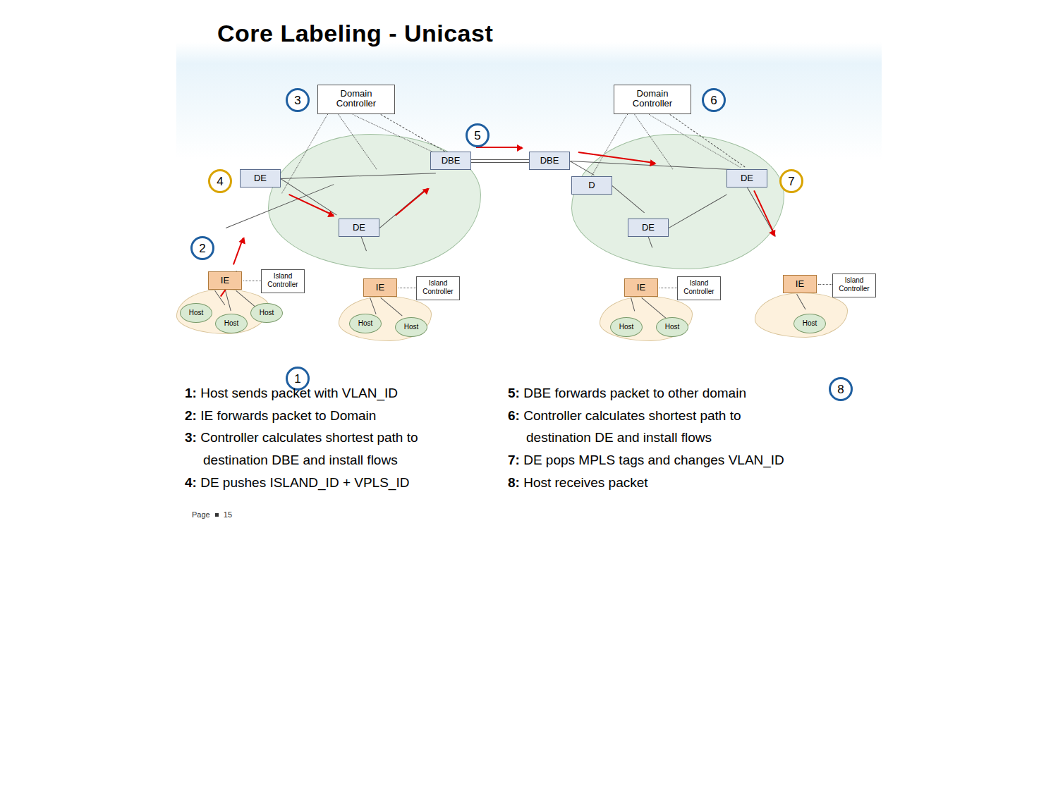Core Labeling - Unicast
Domain
Controller
Domain
Controller
DE
DE
DBE
DBE
D
DE
DE
IE
IE
IE
IE
Island
Controller
Island
Controller
Island
Controller
Island
Controller
Host
Host
Host
Host
Host
Host
Host
Host
1
2
3
4
5
6
7
8
1: Host sends packet with VLAN_ID
2: IE forwards packet to Domain
3: Controller calculates shortest path to
destination DBE and install flows
4: DE pushes ISLAND_ID + VPLS_ID
5: DBE forwards packet to other domain
6: Controller calculates shortest path to
destination DE and install flows
7: DE pops MPLS tags and changes VLAN_ID
8: Host receives packet
Page 15